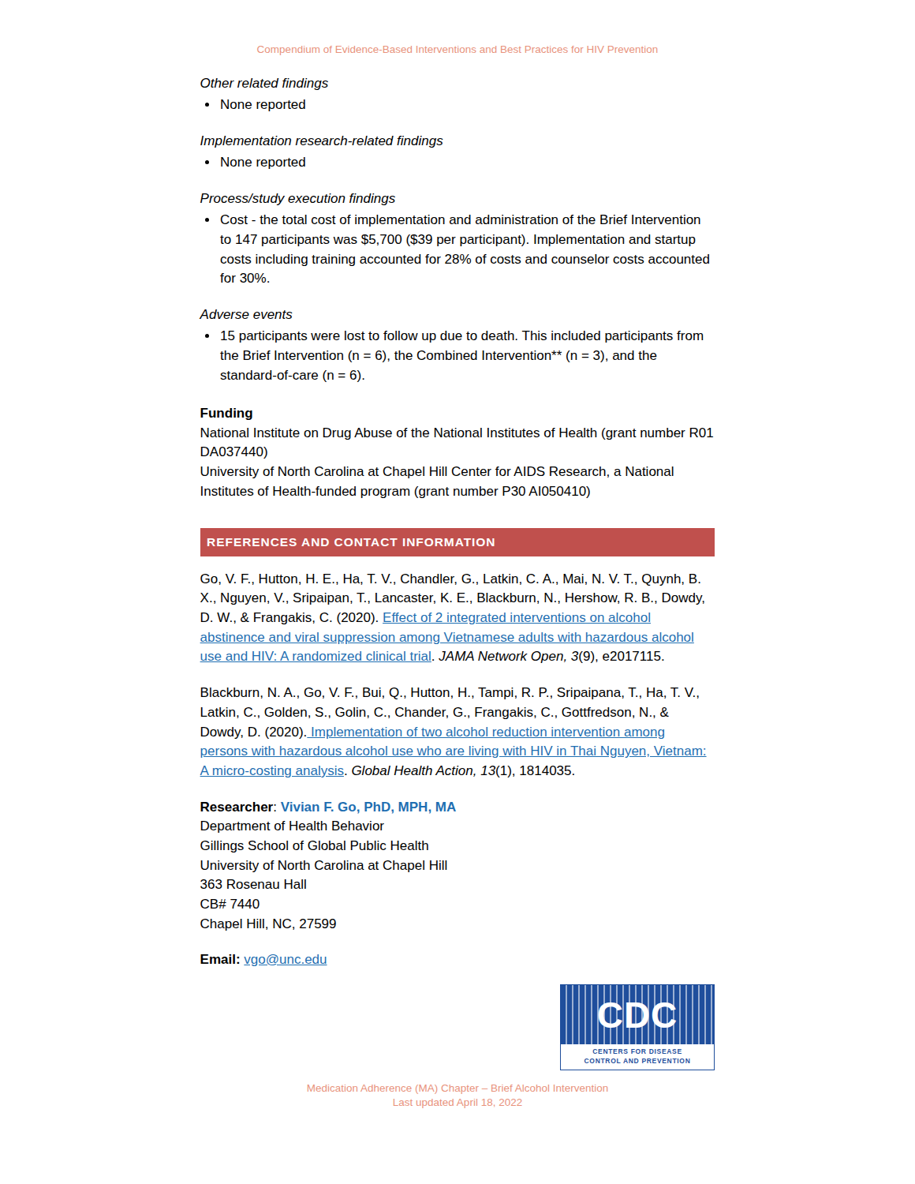Compendium of Evidence-Based Interventions and Best Practices for HIV Prevention
Other related findings
None reported
Implementation research-related findings
None reported
Process/study execution findings
Cost - the total cost of implementation and administration of the Brief Intervention to 147 participants was $5,700 ($39 per participant). Implementation and startup costs including training accounted for 28% of costs and counselor costs accounted for 30%.
Adverse events
15 participants were lost to follow up due to death. This included participants from the Brief Intervention (n = 6), the Combined Intervention** (n = 3), and the standard-of-care (n = 6).
Funding
National Institute on Drug Abuse of the National Institutes of Health (grant number R01 DA037440)
University of North Carolina at Chapel Hill Center for AIDS Research, a National Institutes of Health-funded program (grant number P30 AI050410)
References and Contact Information
Go, V. F., Hutton, H. E., Ha, T. V., Chandler, G., Latkin, C. A., Mai, N. V. T., Quynh, B. X., Nguyen, V., Sripaipan, T., Lancaster, K. E., Blackburn, N., Hershow, R. B., Dowdy, D. W., & Frangakis, C. (2020). Effect of 2 integrated interventions on alcohol abstinence and viral suppression among Vietnamese adults with hazardous alcohol use and HIV: A randomized clinical trial. JAMA Network Open, 3(9), e2017115.
Blackburn, N. A., Go, V. F., Bui, Q., Hutton, H., Tampi, R. P., Sripaipana, T., Ha, T. V., Latkin, C., Golden, S., Golin, C., Chander, G., Frangakis, C., Gottfredson, N., & Dowdy, D. (2020). Implementation of two alcohol reduction intervention among persons with hazardous alcohol use who are living with HIV in Thai Nguyen, Vietnam: A micro-costing analysis. Global Health Action, 13(1), 1814035.
Researcher: Vivian F. Go, PhD, MPH, MA
Department of Health Behavior
Gillings School of Global Public Health
University of North Carolina at Chapel Hill
363 Rosenau Hall
CB# 7440
Chapel Hill, NC, 27599
Email: vgo@unc.edu
CDC
CENTERS FOR DISEASE
CONTROL AND PREVENTION
Medication Adherence (MA) Chapter – Brief Alcohol Intervention
Last updated April 18, 2022